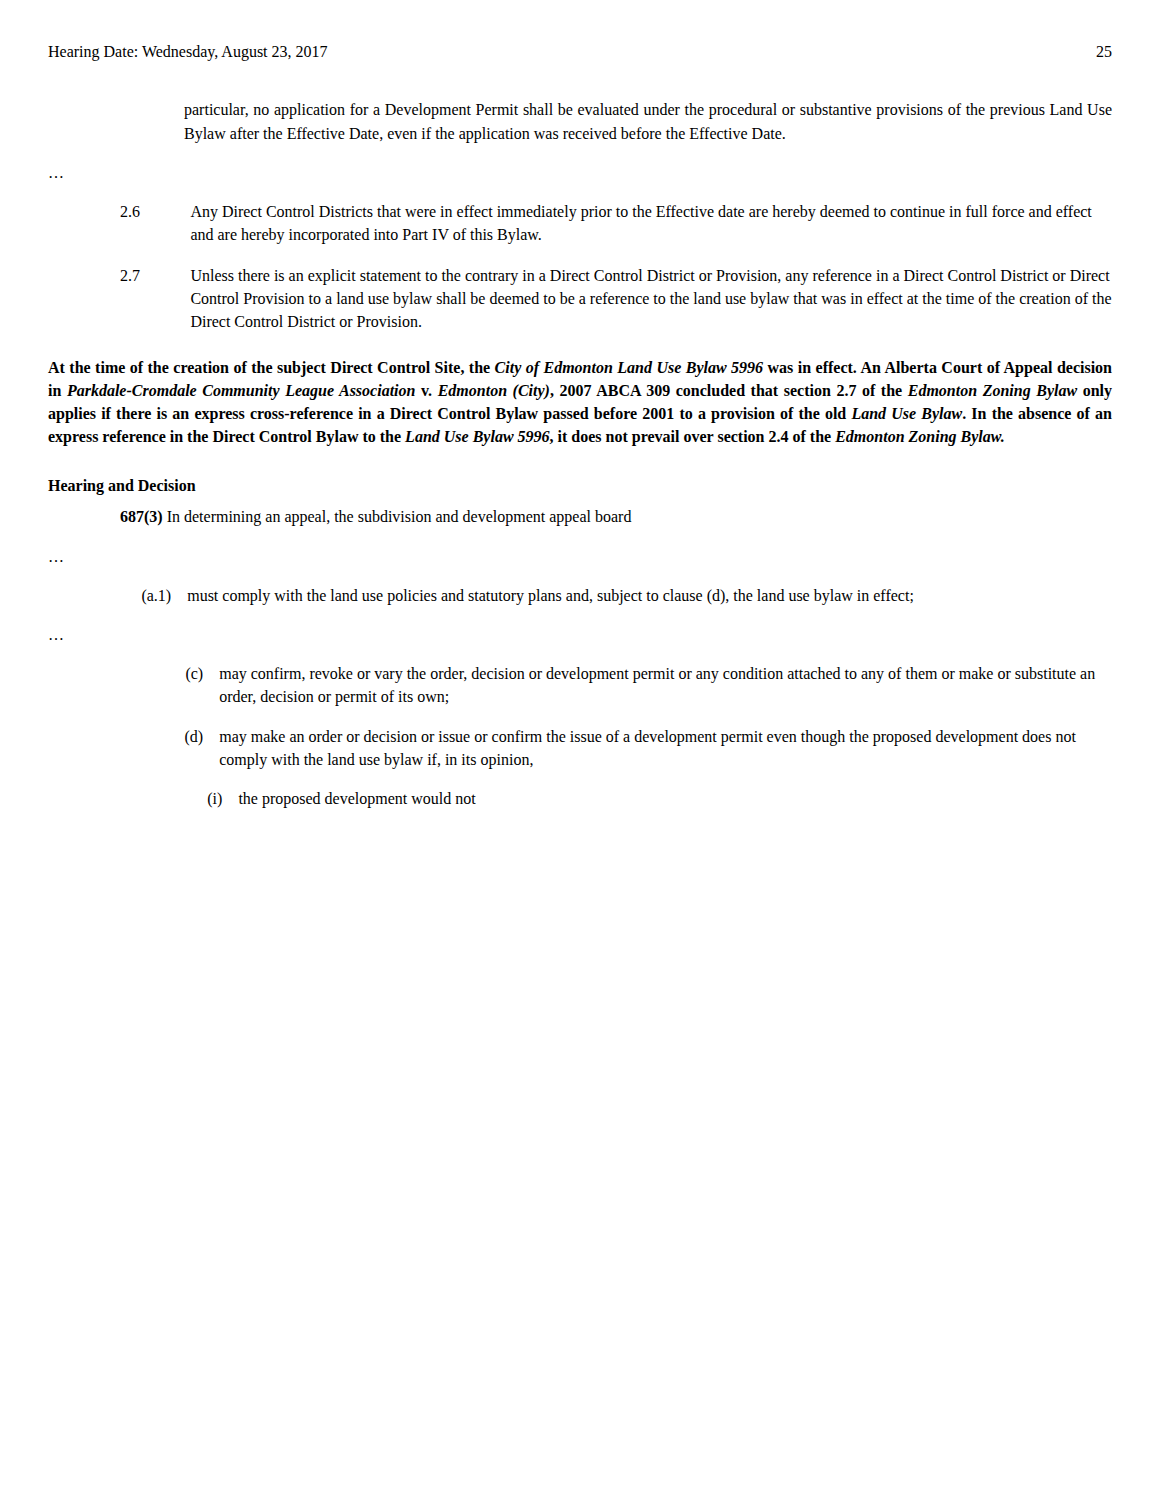Hearing Date: Wednesday, August 23, 2017 25
particular, no application for a Development Permit shall be evaluated under the procedural or substantive provisions of the previous Land Use Bylaw after the Effective Date, even if the application was received before the Effective Date.
…
2.6
Any Direct Control Districts that were in effect immediately prior to the Effective date are hereby deemed to continue in full force and effect and are hereby incorporated into Part IV of this Bylaw.
2.7
Unless there is an explicit statement to the contrary in a Direct Control District or Provision, any reference in a Direct Control District or Direct Control Provision to a land use bylaw shall be deemed to be a reference to the land use bylaw that was in effect at the time of the creation of the Direct Control District or Provision.
At the time of the creation of the subject Direct Control Site, the City of Edmonton Land Use Bylaw 5996 was in effect. An Alberta Court of Appeal decision in Parkdale-Cromdale Community League Association v. Edmonton (City), 2007 ABCA 309 concluded that section 2.7 of the Edmonton Zoning Bylaw only applies if there is an express cross-reference in a Direct Control Bylaw passed before 2001 to a provision of the old Land Use Bylaw. In the absence of an express reference in the Direct Control Bylaw to the Land Use Bylaw 5996, it does not prevail over section 2.4 of the Edmonton Zoning Bylaw.
Hearing and Decision
687(3) In determining an appeal, the subdivision and development appeal board
…
(a.1)
must comply with the land use policies and statutory plans and, subject to clause (d), the land use bylaw in effect;
…
(c)
may confirm, revoke or vary the order, decision or development permit or any condition attached to any of them or make or substitute an order, decision or permit of its own;
(d)
may make an order or decision or issue or confirm the issue of a development permit even though the proposed development does not comply with the land use bylaw if, in its opinion,
(i)
the proposed development would not